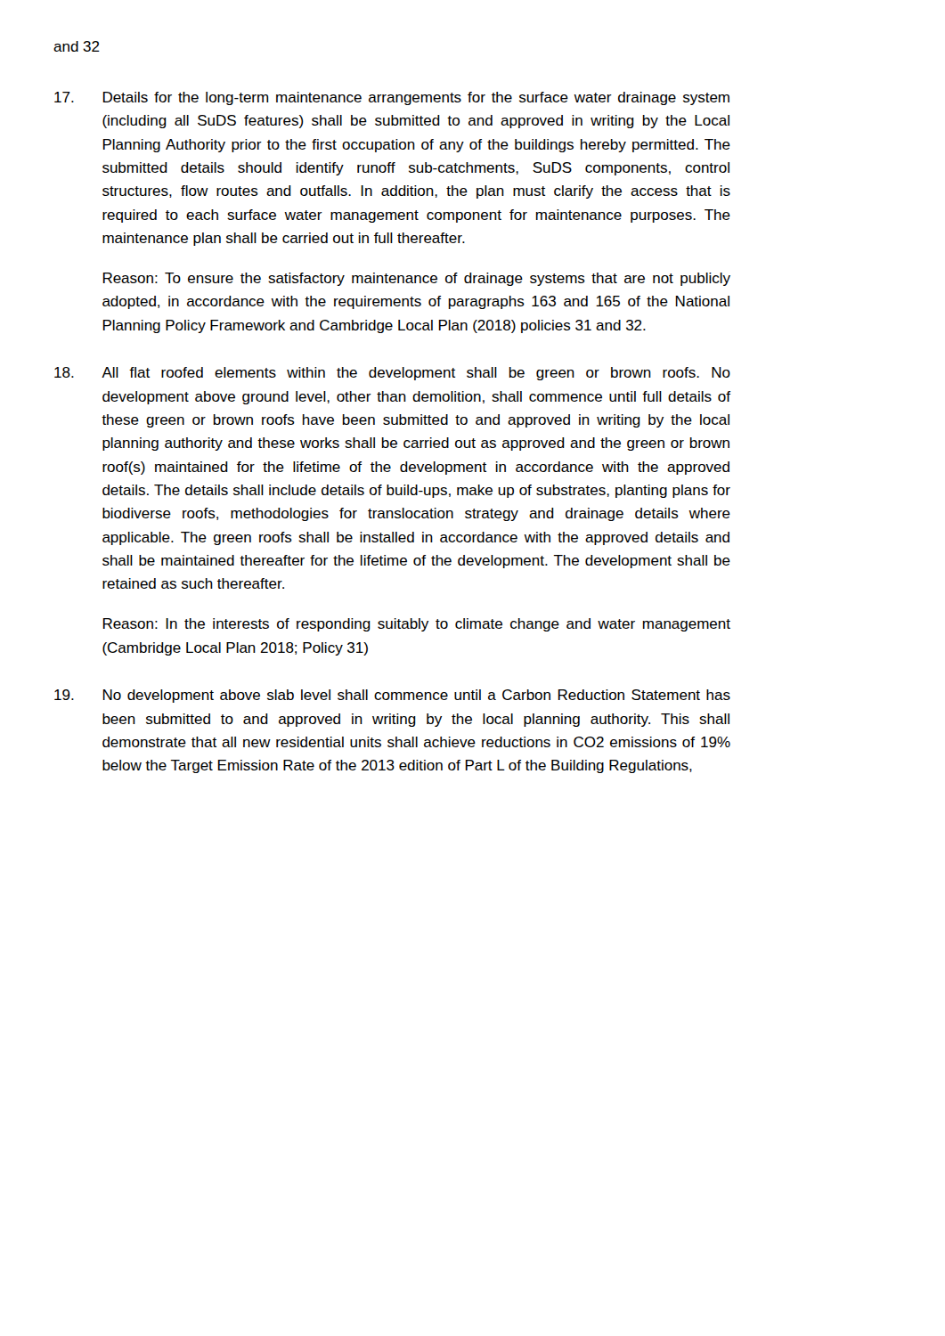and 32
17.
Details for the long-term maintenance arrangements for the surface water drainage system (including all SuDS features) shall be submitted to and approved in writing by the Local Planning Authority prior to the first occupation of any of the buildings hereby permitted. The submitted details should identify runoff sub-catchments, SuDS components, control structures, flow routes and outfalls. In addition, the plan must clarify the access that is required to each surface water management component for maintenance purposes. The maintenance plan shall be carried out in full thereafter.
Reason: To ensure the satisfactory maintenance of drainage systems that are not publicly adopted, in accordance with the requirements of paragraphs 163 and 165 of the National Planning Policy Framework and Cambridge Local Plan (2018) policies 31 and 32.
18.
All flat roofed elements within the development shall be green or brown roofs. No development above ground level, other than demolition, shall commence until full details of these green or brown roofs have been submitted to and approved in writing by the local planning authority and these works shall be carried out as approved and the green or brown roof(s) maintained for the lifetime of the development in accordance with the approved details. The details shall include details of build-ups, make up of substrates, planting plans for biodiverse roofs, methodologies for translocation strategy and drainage details where applicable. The green roofs shall be installed in accordance with the approved details and shall be maintained thereafter for the lifetime of the development. The development shall be retained as such thereafter.
Reason: In the interests of responding suitably to climate change and water management (Cambridge Local Plan 2018; Policy 31)
19.
No development above slab level shall commence until a Carbon Reduction Statement has been submitted to and approved in writing by the local planning authority. This shall demonstrate that all new residential units shall achieve reductions in CO2 emissions of 19% below the Target Emission Rate of the 2013 edition of Part L of the Building Regulations,